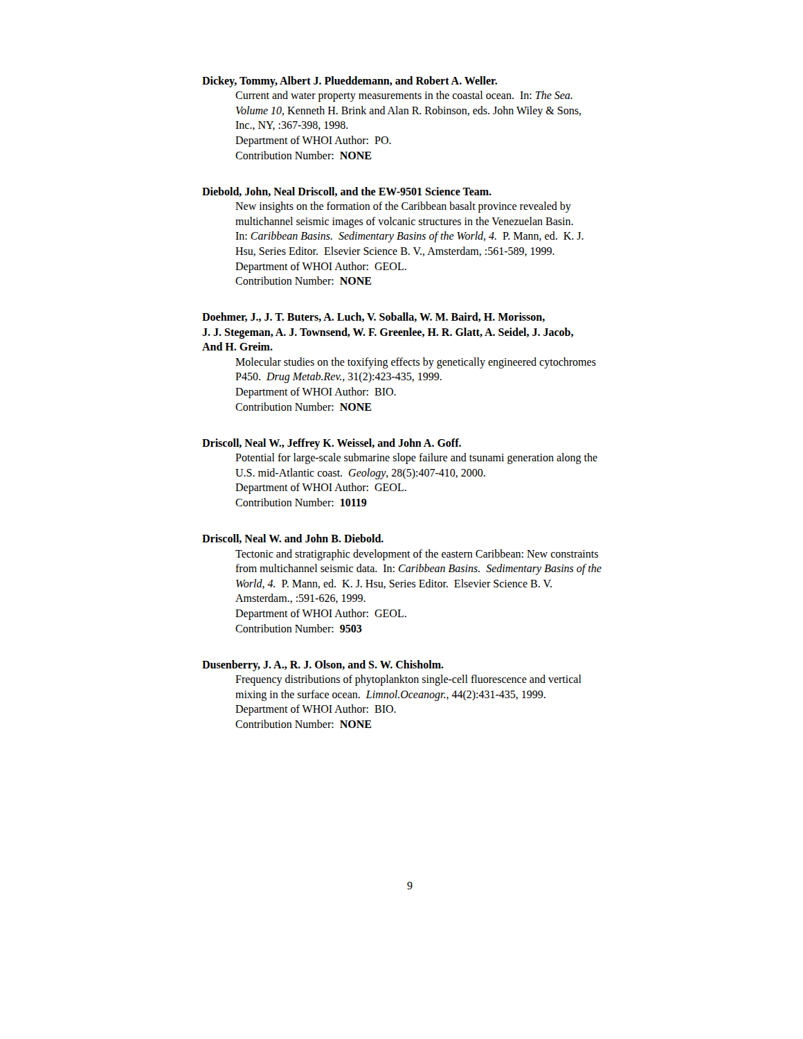Dickey, Tommy, Albert J. Plueddemann, and Robert A. Weller.
Current and water property measurements in the coastal ocean. In: The Sea.
Volume 10, Kenneth H. Brink and Alan R. Robinson, eds. John Wiley & Sons,
Inc., NY, :367-398, 1998.
Department of WHOI Author: PO.
Contribution Number: NONE
Diebold, John, Neal Driscoll, and the EW-9501 Science Team.
New insights on the formation of the Caribbean basalt province revealed by
multichannel seismic images of volcanic structures in the Venezuelan Basin.
In: Caribbean Basins. Sedimentary Basins of the World, 4. P. Mann, ed. K. J.
Hsu, Series Editor. Elsevier Science B. V., Amsterdam, :561-589, 1999.
Department of WHOI Author: GEOL.
Contribution Number: NONE
Doehmer, J., J. T. Buters, A. Luch, V. Soballa, W. M. Baird, H. Morisson,
J. J. Stegeman, A. J. Townsend, W. F. Greenlee, H. R. Glatt, A. Seidel, J. Jacob,
And H. Greim.
Molecular studies on the toxifying effects by genetically engineered cytochromes
P450. Drug Metab.Rev., 31(2):423-435, 1999.
Department of WHOI Author: BIO.
Contribution Number: NONE
Driscoll, Neal W., Jeffrey K. Weissel, and John A. Goff.
Potential for large-scale submarine slope failure and tsunami generation along the
U.S. mid-Atlantic coast. Geology, 28(5):407-410, 2000.
Department of WHOI Author: GEOL.
Contribution Number: 10119
Driscoll, Neal W. and John B. Diebold.
Tectonic and stratigraphic development of the eastern Caribbean: New constraints
from multichannel seismic data. In: Caribbean Basins. Sedimentary Basins of the
World, 4. P. Mann, ed. K. J. Hsu, Series Editor. Elsevier Science B. V.
Amsterdam., :591-626, 1999.
Department of WHOI Author: GEOL.
Contribution Number: 9503
Dusenberry, J. A., R. J. Olson, and S. W. Chisholm.
Frequency distributions of phytoplankton single-cell fluorescence and vertical
mixing in the surface ocean. Limnol.Oceanogr., 44(2):431-435, 1999.
Department of WHOI Author: BIO.
Contribution Number: NONE
9